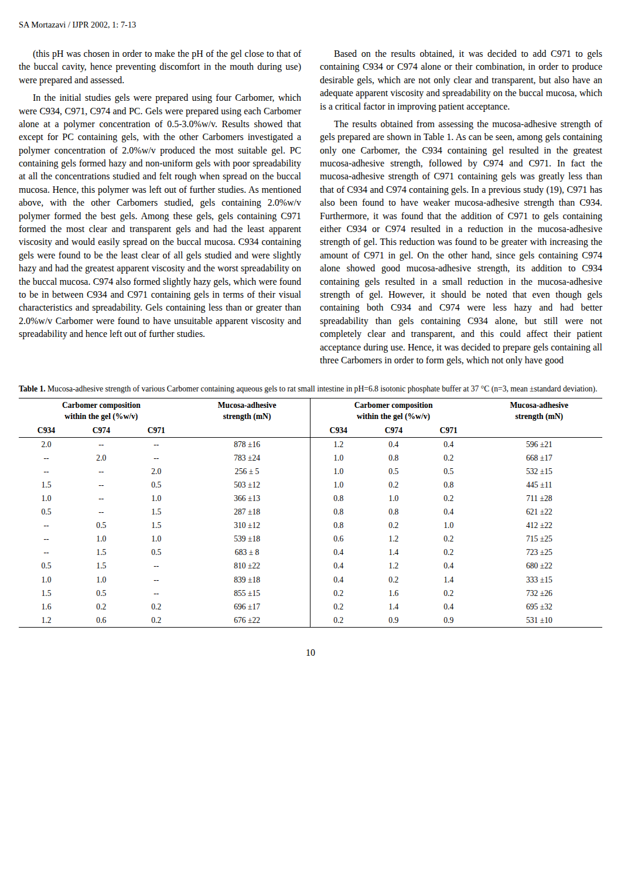SA Mortazavi / IJPR 2002, 1: 7-13
(this pH was chosen in order to make the pH of the gel close to that of the buccal cavity, hence preventing discomfort in the mouth during use) were prepared and assessed.
In the initial studies gels were prepared using four Carbomer, which were C934, C971, C974 and PC. Gels were prepared using each Carbomer alone at a polymer concentration of 0.5-3.0%w/v. Results showed that except for PC containing gels, with the other Carbomers investigated a polymer concentration of 2.0%w/v produced the most suitable gel. PC containing gels formed hazy and non-uniform gels with poor spreadability at all the concentrations studied and felt rough when spread on the buccal mucosa. Hence, this polymer was left out of further studies. As mentioned above, with the other Carbomers studied, gels containing 2.0%w/v polymer formed the best gels. Among these gels, gels containing C971 formed the most clear and transparent gels and had the least apparent viscosity and would easily spread on the buccal mucosa. C934 containing gels were found to be the least clear of all gels studied and were slightly hazy and had the greatest apparent viscosity and the worst spreadability on the buccal mucosa. C974 also formed slightly hazy gels, which were found to be in between C934 and C971 containing gels in terms of their visual characteristics and spreadability. Gels containing less than or greater than 2.0%w/v Carbomer were found to have unsuitable apparent viscosity and spreadability and hence left out of further studies.
Based on the results obtained, it was decided to add C971 to gels containing C934 or C974 alone or their combination, in order to produce desirable gels, which are not only clear and transparent, but also have an adequate apparent viscosity and spreadability on the buccal mucosa, which is a critical factor in improving patient acceptance.
The results obtained from assessing the mucosa-adhesive strength of gels prepared are shown in Table 1. As can be seen, among gels containing only one Carbomer, the C934 containing gel resulted in the greatest mucosa-adhesive strength, followed by C974 and C971. In fact the mucosa-adhesive strength of C971 containing gels was greatly less than that of C934 and C974 containing gels. In a previous study (19), C971 has also been found to have weaker mucosa-adhesive strength than C934. Furthermore, it was found that the addition of C971 to gels containing either C934 or C974 resulted in a reduction in the mucosa-adhesive strength of gel. This reduction was found to be greater with increasing the amount of C971 in gel. On the other hand, since gels containing C974 alone showed good mucosa-adhesive strength, its addition to C934 containing gels resulted in a small reduction in the mucosa-adhesive strength of gel. However, it should be noted that even though gels containing both C934 and C974 were less hazy and had better spreadability than gels containing C934 alone, but still were not completely clear and transparent, and this could affect their patient acceptance during use. Hence, it was decided to prepare gels containing all three Carbomers in order to form gels, which not only have good
Table 1. Mucosa-adhesive strength of various Carbomer containing aqueous gels to rat small intestine in pH=6.8 isotonic phosphate buffer at 37 °C (n=3, mean ±standard deviation).
| Carbomer composition within the gel (%w/v) | Mucosa-adhesive strength (mN) | Carbomer composition within the gel (%w/v) | Mucosa-adhesive strength (mN) |
| --- | --- | --- | --- |
| C934 | C974 | C971 | | C934 | C974 | C971 | |
| 2.0 | -- | -- | 878 ±16 | 1.2 | 0.4 | 0.4 | 596 ±21 |
| -- | 2.0 | -- | 783 ±24 | 1.0 | 0.8 | 0.2 | 668 ±17 |
| -- | -- | 2.0 | 256 ± 5 | 1.0 | 0.5 | 0.5 | 532 ±15 |
| 1.5 | -- | 0.5 | 503 ±12 | 1.0 | 0.2 | 0.8 | 445 ±11 |
| 1.0 | -- | 1.0 | 366 ±13 | 0.8 | 1.0 | 0.2 | 711 ±28 |
| 0.5 | -- | 1.5 | 287 ±18 | 0.8 | 0.8 | 0.4 | 621 ±22 |
| -- | 0.5 | 1.5 | 310 ±12 | 0.8 | 0.2 | 1.0 | 412 ±22 |
| -- | 1.0 | 1.0 | 539 ±18 | 0.6 | 1.2 | 0.2 | 715 ±25 |
| -- | 1.5 | 0.5 | 683 ± 8 | 0.4 | 1.4 | 0.2 | 723 ±25 |
| 0.5 | 1.5 | -- | 810 ±22 | 0.4 | 1.2 | 0.4 | 680 ±22 |
| 1.0 | 1.0 | -- | 839 ±18 | 0.4 | 0.2 | 1.4 | 333 ±15 |
| 1.5 | 0.5 | -- | 855 ±15 | 0.2 | 1.6 | 0.2 | 732 ±26 |
| 1.6 | 0.2 | 0.2 | 696 ±17 | 0.2 | 1.4 | 0.4 | 695 ±32 |
| 1.2 | 0.6 | 0.2 | 676 ±22 | 0.2 | 0.9 | 0.9 | 531 ±10 |
10